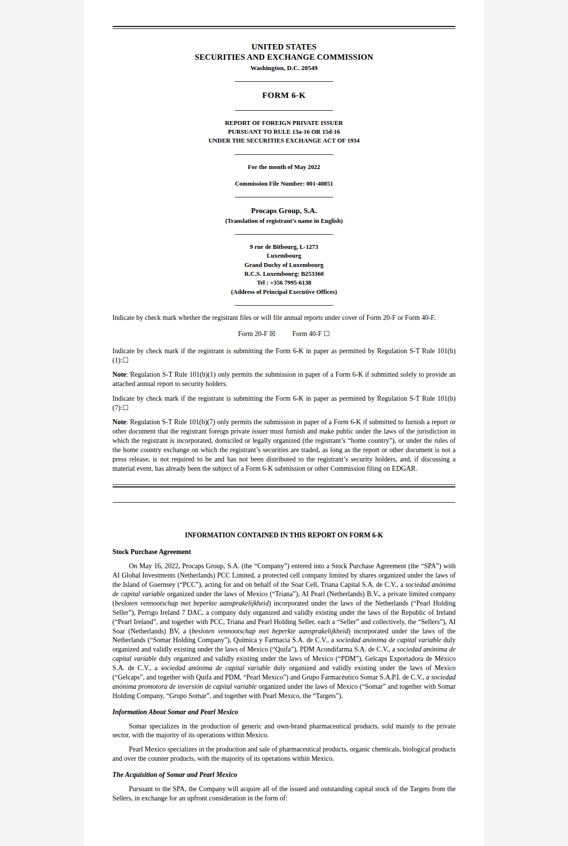UNITED STATES
SECURITIES AND EXCHANGE COMMISSION
Washington, D.C. 20549
FORM 6-K
REPORT OF FOREIGN PRIVATE ISSUER
PURSUANT TO RULE 13a-16 OR 15d-16
UNDER THE SECURITIES EXCHANGE ACT OF 1934
For the month of May 2022
Commission File Number: 001-40851
Procaps Group, S.A.
(Translation of registrant’s name in English)
9 rue de Bitbourg, L-1273
Luxembourg
Grand Duchy of Luxembourg
R.C.S. Luxembourg: B253360
Tel : +356 7995-6138
(Address of Principal Executive Offices)
Indicate by check mark whether the registrant files or will file annual reports under cover of Form 20-F or Form 40-F.
Form 20-F ☒ Form 40-F ☐
Indicate by check mark if the registrant is submitting the Form 6-K in paper as permitted by Regulation S-T Rule 101(b)(1):☐
Note: Regulation S-T Rule 101(b)(1) only permits the submission in paper of a Form 6-K if submitted solely to provide an attached annual report to security holders.
Indicate by check mark if the registrant is submitting the Form 6-K in paper as permitted by Regulation S-T Rule 101(b)(7):☐
Note: Regulation S-T Rule 101(b)(7) only permits the submission in paper of a Form 6-K if submitted to furnish a report or other document that the registrant foreign private issuer must furnish and make public under the laws of the jurisdiction in which the registrant is incorporated, domiciled or legally organized (the registrant’s “home country”), or under the rules of the home country exchange on which the registrant’s securities are traded, as long as the report or other document is not a press release, is not required to be and has not been distributed to the registrant’s security holders, and, if discussing a material event, has already been the subject of a Form 6-K submission or other Commission filing on EDGAR.
INFORMATION CONTAINED IN THIS REPORT ON FORM 6-K
Stock Purchase Agreement
On May 16, 2022, Procaps Group, S.A. (the “Company”) entered into a Stock Purchase Agreement (the “SPA”) with AI Global Investments (Netherlands) PCC Limited, a protected cell company limited by shares organized under the laws of the Island of Guernsey (“PCC”), acting for and on behalf of the Soar Cell, Triana Capital S.A. de C.V., a sociedad anónima de capital variable organized under the laws of Mexico (“Triana”), AI Pearl (Netherlands) B.V., a private limited company (besloten vennootschap met beperkte aansprakelijkheid) incorporated under the laws of the Netherlands (“Pearl Holding Seller”), Perrigo Ireland 7 DAC, a company duly organized and validly existing under the laws of the Republic of Ireland (“Pearl Ireland”, and together with PCC, Triana and Pearl Holding Seller, each a “Seller” and collectively, the “Sellers”), AI Soar (Netherlands) BV, a (besloten vennootschap met beperkte aansprakelijkheid) incorporated under the laws of the Netherlands (“Somar Holding Company”), Química y Farmacia S.A. de C.V., a sociedad anónima de capital variable duly organized and validly existing under the laws of Mexico (“Quifa”), PDM Acondifarma S.A. de C.V., a sociedad anónima de capital variable duly organized and validly existing under the laws of Mexico (“PDM”), Gelcaps Exportadora de México S.A. de C.V., a sociedad anónima de capital variable duly organized and validly existing under the laws of Mexico (“Gelcaps”, and together with Quifa and PDM, “Pearl Mexico”) and Grupo Farmacéutico Somar S.A.P.I. de C.V., a sociedad anónima promotora de inversión de capital variable organized under the laws of Mexico (“Somar” and together with Somar Holding Company, “Grupo Somar”, and together with Pearl Mexico, the “Targets”).
Information About Somar and Pearl Mexico
Somar specializes in the production of generic and own-brand pharmaceutical products, sold mainly to the private sector, with the majority of its operations within Mexico.
Pearl Mexico specializes in the production and sale of pharmaceutical products, organic chemicals, biological products and over the counter products, with the majority of its operations within Mexico.
The Acquisition of Somar and Pearl Mexico
Pursuant to the SPA, the Company will acquire all of the issued and outstanding capital stock of the Targets from the Sellers, in exchange for an upfront consideration in the form of: